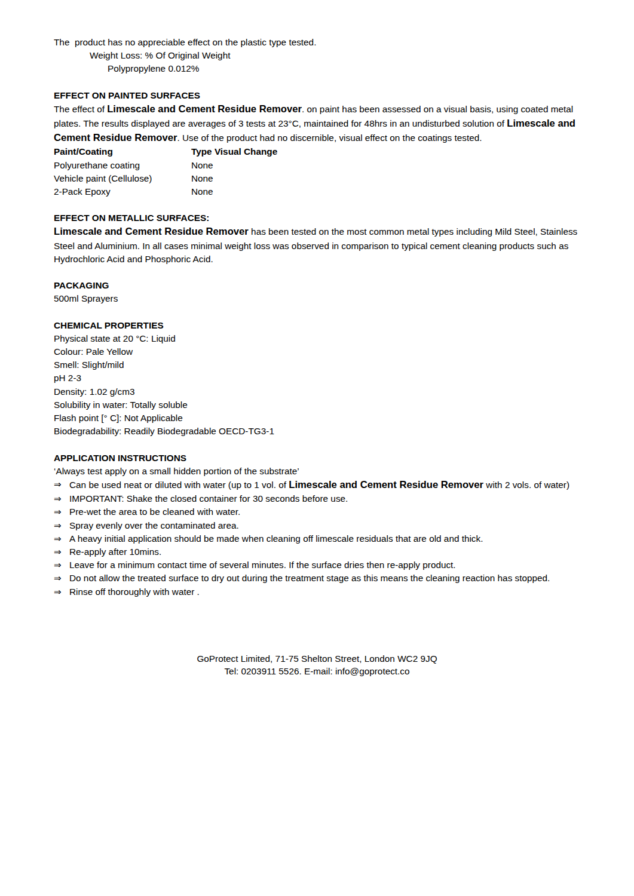The product has no appreciable effect on the plastic type tested.
Weight Loss: % Of Original Weight
Polypropylene 0.012%
Effect on Painted Surfaces
The effect of Limescale and Cement Residue Remover. on paint has been assessed on a visual basis, using coated metal plates. The results displayed are averages of 3 tests at 23°C, maintained for 48hrs in an undisturbed solution of Limescale and Cement Residue Remover. Use of the product had no discernible, visual effect on the coatings tested.
| Paint/Coating | Type Visual Change |
| --- | --- |
| Polyurethane coating | None |
| Vehicle paint (Cellulose) | None |
| 2-Pack Epoxy | None |
Effect on Metallic Surfaces:
Limescale and Cement Residue Remover has been tested on the most common metal types including Mild Steel, Stainless Steel and Aluminium. In all cases minimal weight loss was observed in comparison to typical cement cleaning products such as Hydrochloric Acid and Phosphoric Acid.
Packaging
500ml Sprayers
Chemical Properties
Physical state at 20 °C: Liquid
Colour: Pale Yellow
Smell: Slight/mild
pH 2-3
Density: 1.02 g/cm3
Solubility in water: Totally soluble
Flash point [° C]: Not Applicable
Biodegradability: Readily Biodegradable OECD-TG3-1
Application Instructions
‘Always test apply on a small hidden portion of the substrate’
Can be used neat or diluted with water (up to 1 vol. of Limescale and Cement Residue Remover with 2 vols. of water)
IMPORTANT: Shake the closed container for 30 seconds before use.
Pre-wet the area to be cleaned with water.
Spray evenly over the contaminated area.
A heavy initial application should be made when cleaning off limescale residuals that are old and thick.
Re-apply after 10mins.
Leave for a minimum contact time of several minutes. If the surface dries then re-apply product.
Do not allow the treated surface to dry out during the treatment stage as this means the cleaning reaction has stopped.
Rinse off thoroughly with water .
GoProtect Limited, 71-75 Shelton Street, London WC2 9JQ
Tel: 0203911 5526. E-mail: info@goprotect.co